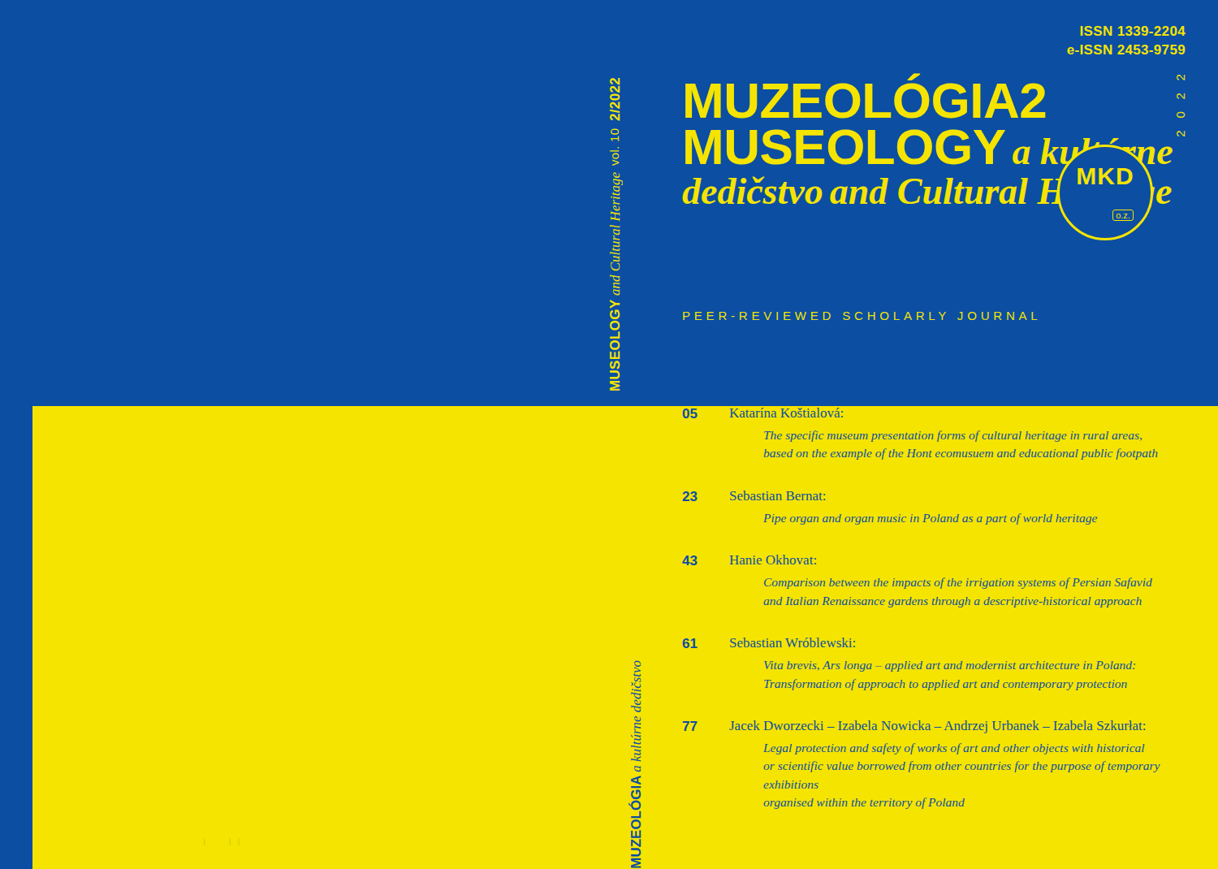MUSEOLOGY and Cultural Heritage vol. 10 2/2022
MUZEOLÓGIA a kultúrne dedičstvo
I II
ISSN 1339-2204
e-ISSN 2453-9759
2 0 2 2
MKD o.z.
MUZEOLÓGIA2
MUSEOLOGY a kultúrne dedičstvo and Cultural Heritage
Peer-reviewed scholarly journal
In this issue
05
Katarína Koštialová:
The specific museum presentation forms of cultural heritage in rural areas,
based on the example of the Hont ecomusuem and educational public footpath
23
Sebastian Bernat:
Pipe organ and organ music in Poland as a part of world heritage
43
Hanie Okhovat:
Comparison between the impacts of the irrigation systems of Persian Safavid
and Italian Renaissance gardens through a descriptive-historical approach
61
Sebastian Wróblewski:
Vita brevis, Ars longa – applied art and modernist architecture in Poland:
Transformation of approach to applied art and contemporary protection
77
Jacek Dworzecki – Izabela Nowicka – Andrzej Urbanek – Izabela Szkurłat:
Legal protection and safety of works of art and other objects with historical
or scientific value borrowed from other countries for the purpose of temporary exhibitions
organised within the territory of Poland